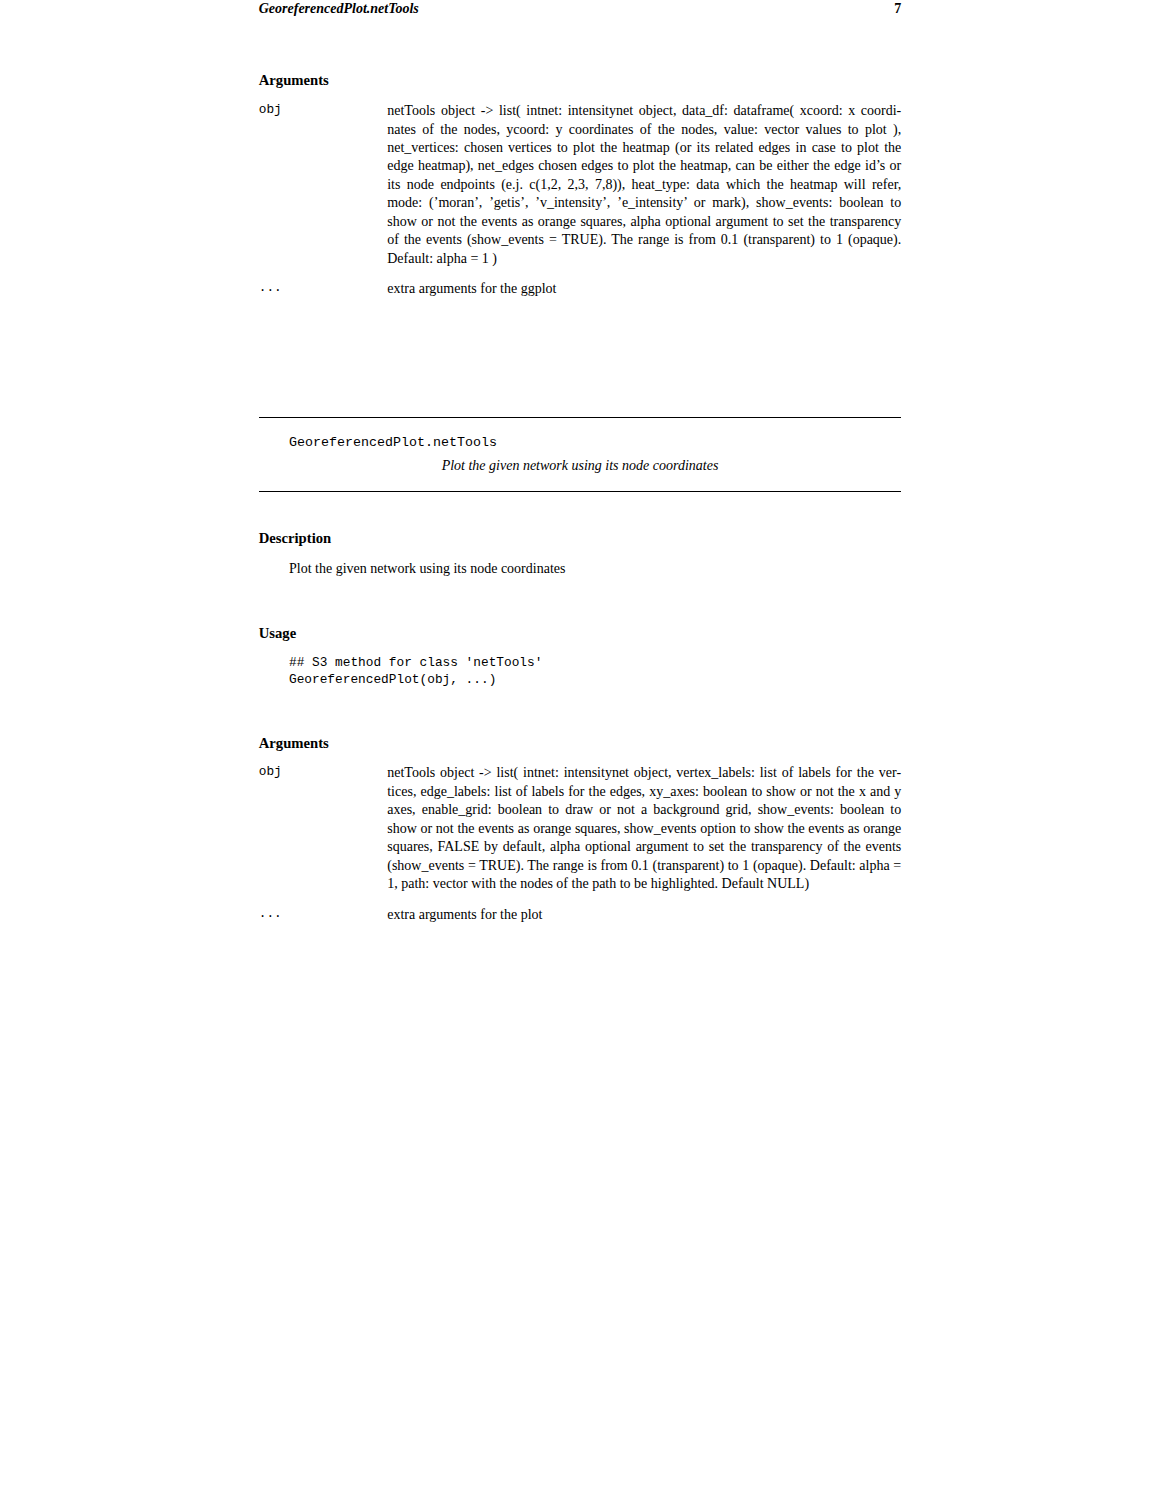GeoreferencedPlot.netTools 7
Arguments
| obj | netTools object -> list( intnet: intensitynet object, data_df: dataframe( xcoord: x coordinates of the nodes, ycoord: y coordinates of the nodes, value: vector values to plot ), net_vertices: chosen vertices to plot the heatmap (or its related edges in case to plot the edge heatmap), net_edges chosen edges to plot the heatmap, can be either the edge id’s or its node endpoints (e.j. c(1,2, 2,3, 7,8)), heat_type: data which the heatmap will refer, mode: (’moran’, ’getis’, ’v_intensity’, ’e_intensity’ or mark), show_events: boolean to show or not the events as orange squares, alpha optional argument to set the transparency of the events (show_events = TRUE). The range is from 0.1 (transparent) to 1 (opaque). Default: alpha = 1 ) |
| ... | extra arguments for the ggplot |
GeoreferencedPlot.netTools Plot the given network using its node coordinates
Description
Plot the given network using its node coordinates
Usage
## S3 method for class 'netTools'
GeoreferencedPlot(obj, ...)
Arguments
| obj | netTools object -> list( intnet: intensitynet object, vertex_labels: list of labels for the vertices, edge_labels: list of labels for the edges, xy_axes: boolean to show or not the x and y axes, enable_grid: boolean to draw or not a background grid, show_events: boolean to show or not the events as orange squares, show_events option to show the events as orange squares, FALSE by default, alpha optional argument to set the transparency of the events (show_events = TRUE). The range is from 0.1 (transparent) to 1 (opaque). Default: alpha = 1, path: vector with the nodes of the path to be highlighted. Default NULL) |
| ... | extra arguments for the plot |